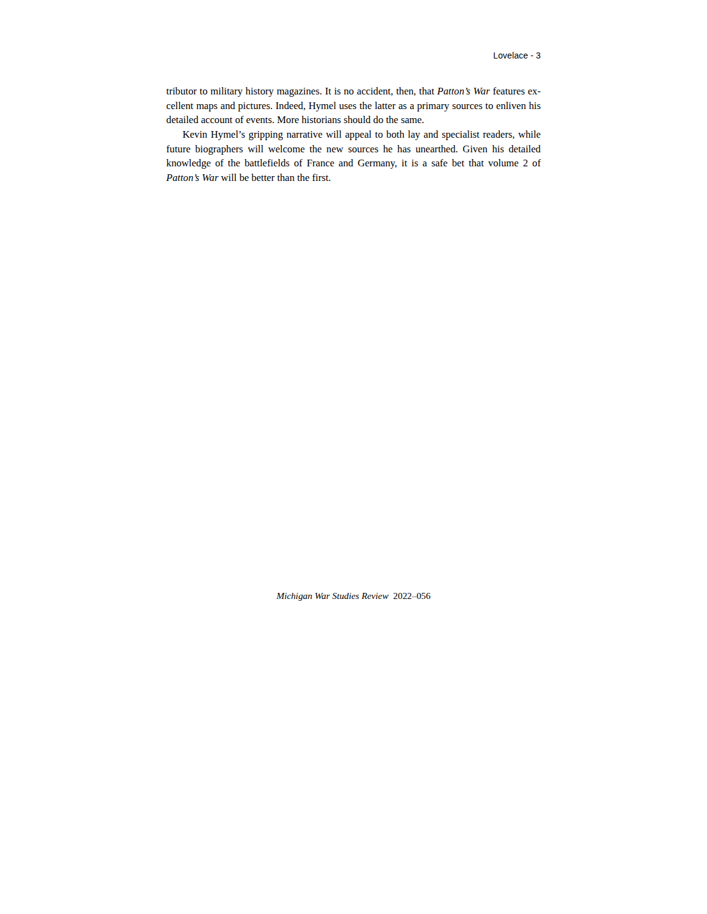Lovelace - 3
tributor to military history magazines. It is no accident, then, that Patton’s War features excellent maps and pictures. Indeed, Hymel uses the latter as a primary sources to enliven his detailed account of events. More historians should do the same.
Kevin Hymel’s gripping narrative will appeal to both lay and specialist readers, while future biographers will welcome the new sources he has unearthed. Given his detailed knowledge of the battlefields of France and Germany, it is a safe bet that volume 2 of Patton’s War will be better than the first.
Michigan War Studies Review 2022–056